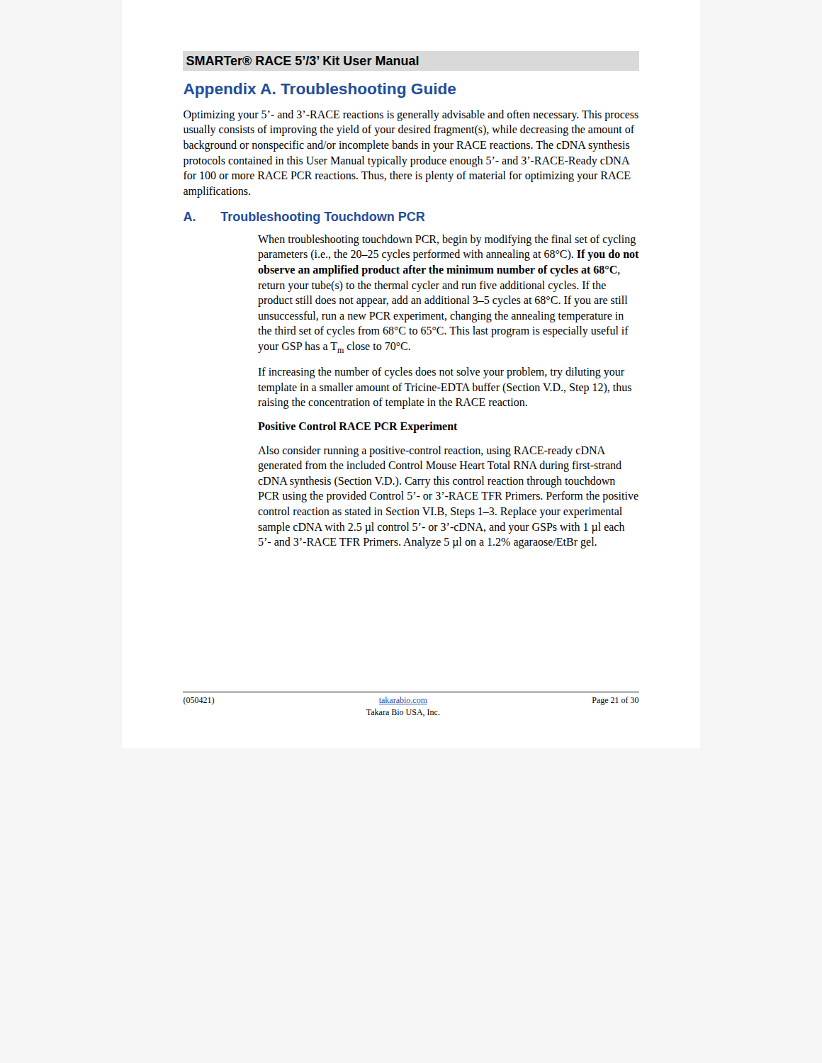SMARTer® RACE 5’/3’ Kit User Manual
Appendix A. Troubleshooting Guide
Optimizing your 5’- and 3’-RACE reactions is generally advisable and often necessary. This process usually consists of improving the yield of your desired fragment(s), while decreasing the amount of background or nonspecific and/or incomplete bands in your RACE reactions. The cDNA synthesis protocols contained in this User Manual typically produce enough 5’- and 3’-RACE-Ready cDNA for 100 or more RACE PCR reactions. Thus, there is plenty of material for optimizing your RACE amplifications.
A.
Troubleshooting Touchdown PCR
When troubleshooting touchdown PCR, begin by modifying the final set of cycling parameters (i.e., the 20–25 cycles performed with annealing at 68°C). If you do not observe an amplified product after the minimum number of cycles at 68°C, return your tube(s) to the thermal cycler and run five additional cycles. If the product still does not appear, add an additional 3–5 cycles at 68°C. If you are still unsuccessful, run a new PCR experiment, changing the annealing temperature in the third set of cycles from 68°C to 65°C. This last program is especially useful if your GSP has a Tm close to 70°C.
If increasing the number of cycles does not solve your problem, try diluting your template in a smaller amount of Tricine-EDTA buffer (Section V.D., Step 12), thus raising the concentration of template in the RACE reaction.
Positive Control RACE PCR Experiment
Also consider running a positive-control reaction, using RACE-ready cDNA generated from the included Control Mouse Heart Total RNA during first-strand cDNA synthesis (Section V.D.). Carry this control reaction through touchdown PCR using the provided Control 5’- or 3’-RACE TFR Primers. Perform the positive control reaction as stated in Section VI.B, Steps 1–3. Replace your experimental sample cDNA with 2.5 µl control 5’- or 3’-cDNA, and your GSPs with 1 µl each 5’- and 3’-RACE TFR Primers. Analyze 5 µl on a 1.2% agaraose/EtBr gel.
(050421)
takarabio.com
Takara Bio USA, Inc.
Page 21 of 30